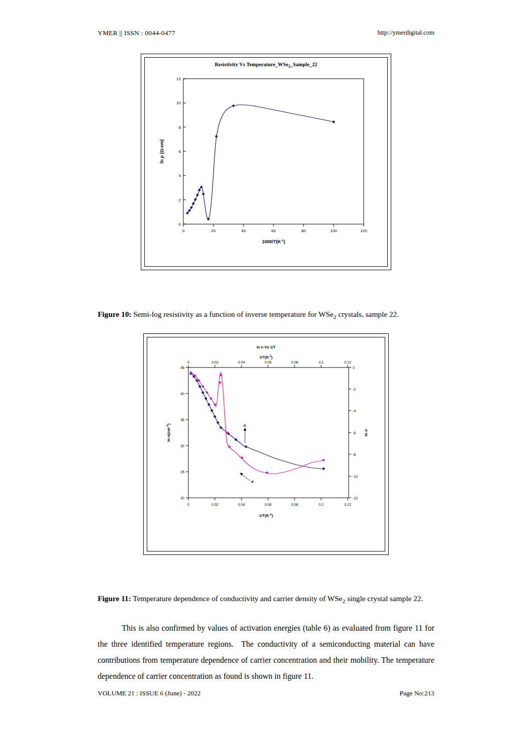YMER || ISSN : 0044-0477
http://ymerdigital.com
Resistivity Vs Temperature_WSe2_Sample_22
12 10 8 6 4 2 0 0 20 40 60 80 100 120 ln ρ (Ω-cm) 1000/T(K-1)
Figure 10: Semi-log resistivity as a function of inverse temperature for WSe2 crystals, sample 22.
ln n Vs 1/T 1/T(K-1) 0 0.02 0.04 0.06 0.08 0.1 0.12 45 40 35 30 25 20 0 -2 -4 -6 -8 -10 -12 0 0.02 0.04 0.06 0.08 0.1 0.12 ln n(cm-3) ln σ 1/T(K-1) n σ
Figure 11: Temperature dependence of conductivity and carrier density of WSe2 single crystal sample 22.
This is also confirmed by values of activation energies (table 6) as evaluated from figure 11 for the three identified temperature regions. The conductivity of a semiconducting material can have contributions from temperature dependence of carrier concentration and their mobility. The temperature dependence of carrier concentration as found is shown in figure 11.
VOLUME 21 : ISSUE 6 (June) - 2022
Page No:213